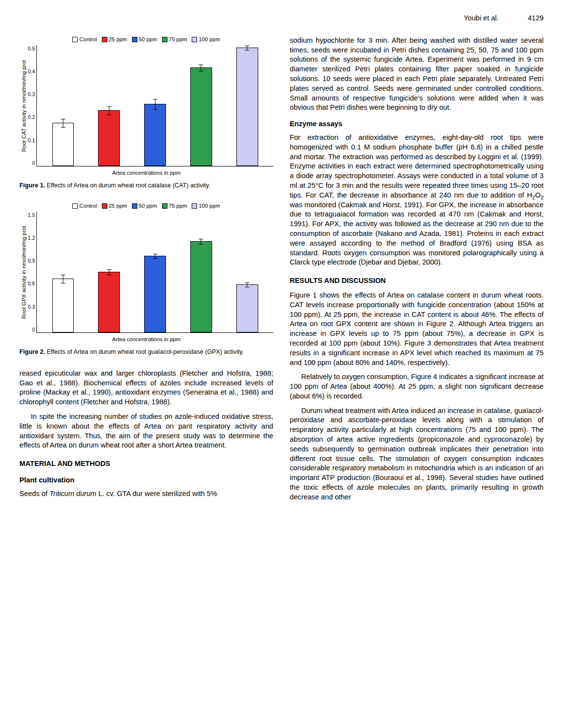Youbi et al. 4129
Control 25 ppm 50 ppm 75 ppm 100 ppm
Root CAT activity in nmol/min/mg prot
0.5 0.4 0.3 0.2 0.1 0
Artea concentrations in ppm
Figure 1. Effects of Artea on durum wheat root catalase (CAT) activity.
Control 25 ppm 50 ppm 75 ppm 100 ppm
Root GPX activity in nmol/min/mg prot
1.5 1.2 0.9 0.6 0.3 0
Artea concentrations in ppm
Figure 2. Effects of Artea on durum wheat root guaïacol-peroxidase (GPX) activity.
reased epicuticular wax and larger chloroplasts (Fletcher and Hofstra, 1988; Gao et al., 1988). Biochemical effects of azoles include increased levels of proline (Mackay et al., 1990), antioxidant enzymes (Seneratna et al., 1988) and chlorophyll content (Fletcher and Hofstra, 1988).
In spite the increasing number of studies on azole-induced oxidative stress, little is known about the effects of Artea on pant respiratory activity and antioxidant system. Thus, the aim of the present study was to determine the effects of Artea on durum wheat root after a short Artea treatment.
MATERIAL AND METHODS
Plant cultivation
Seeds of Triticum durum L. cv. GTA dur were sterilized with 5%
sodium hypochlorite for 3 min. After being washed with distilled water several times, seeds were incubated in Petri dishes containing 25, 50, 75 and 100 ppm solutions of the systemic fungicide Artea. Experiment was performed in 9 cm diameter sterilized Petri plates containing filter paper soaked in fungicide solutions. 10 seeds were placed in each Petri plate separately. Untreated Petri plates served as control. Seeds were germinated under controlled conditions. Small amounts of respective fungicide's solutions were added when it was obvious that Petri dishes were beginning to dry out.
Enzyme assays
For extraction of antioxidative enzymes, eight-day-old root tips were homogenized with 0.1 M sodium phosphate buffer (pH 6.8) in a chilled pestle and mortar. The extraction was performed as described by Loggini et al. (1999). Enzyme activities in each extract were determined spectrophotometrically using a diode array spectrophotometer. Assays were conducted in a total volume of 3 ml at 25°C for 3 min and the results were repeated three times using 15–20 root tips. For CAT, the decrease in absorbance at 240 nm due to addition of H2O2 was monitored (Cakmak and Horst, 1991). For GPX, the increase in absorbance due to tetraguaiacol formation was recorded at 470 nm (Cakmak and Horst, 1991). For APX, the activity was followed as the decrease at 290 nm due to the consumption of ascorbate (Nakano and Azada, 1981). Proteins in each extract were assayed according to the method of Bradford (1976) using BSA as standard. Roots oxygen consumption was monitored polarographically using a Clarck type electrode (Djebar and Djebar, 2000).
RESULTS AND DISCUSSION
Figure 1 shows the effects of Artea on catalase content in durum wheat roots. CAT levels increase proportionally with fungicide concentration (about 150% at 100 ppm). At 25 ppm, the increase in CAT content is about 46%. The effects of Artea on root GPX content are shown in Figure 2. Although Artea triggers an increase in GPX levels up to 75 ppm (about 75%), a decrease in GPX is recorded at 100 ppm (about 10%). Figure 3 demonstrates that Artea treatment results in a significant increase in APX level which reached its maximum at 75 and 100 ppm (about 80% and 140%, respectively).
Relatively to oxygen consumption, Figure 4 indicates a significant increase at 100 ppm of Artea (about 400%). At 25 ppm, a slight non significant decrease (about 6%) is recorded.
Durum wheat treatment with Artea induced an increase in catalase, guaïacol-peroxidase and ascorbate-peroxidase levels along with a stimulation of respiratory activity particularly at high concentrations (75 and 100 ppm). The absorption of artea active ingredients (propiconazole and cyproconazole) by seeds subsequently to germination outbreak implicates their penetration into different root tissue cells. The stimulation of oxygen consumption indicates considerable respiratory metabolism in mitochondria which is an indication of an important ATP production (Bouraoui et al., 1998). Several studies have outlined the toxic effects of azole molecules on plants, primarily resulting in growth decrease and other